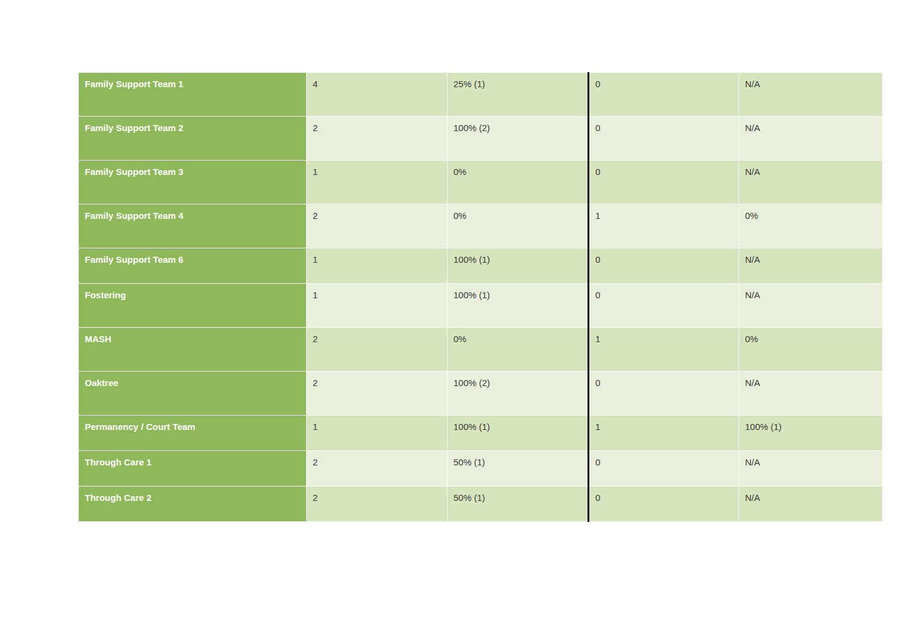| Family Support Team 1 | 4 | 25% (1) | 0 | N/A |
| Family Support Team 2 | 2 | 100% (2) | 0 | N/A |
| Family Support Team 3 | 1 | 0% | 0 | N/A |
| Family Support Team 4 | 2 | 0% | 1 | 0% |
| Family Support Team 6 | 1 | 100% (1) | 0 | N/A |
| Fostering | 1 | 100% (1) | 0 | N/A |
| MASH | 2 | 0% | 1 | 0% |
| Oaktree | 2 | 100% (2) | 0 | N/A |
| Permanency / Court Team | 1 | 100% (1) | 1 | 100% (1) |
| Through Care 1 | 2 | 50% (1) | 0 | N/A |
| Through Care 2 | 2 | 50% (1) | 0 | N/A |